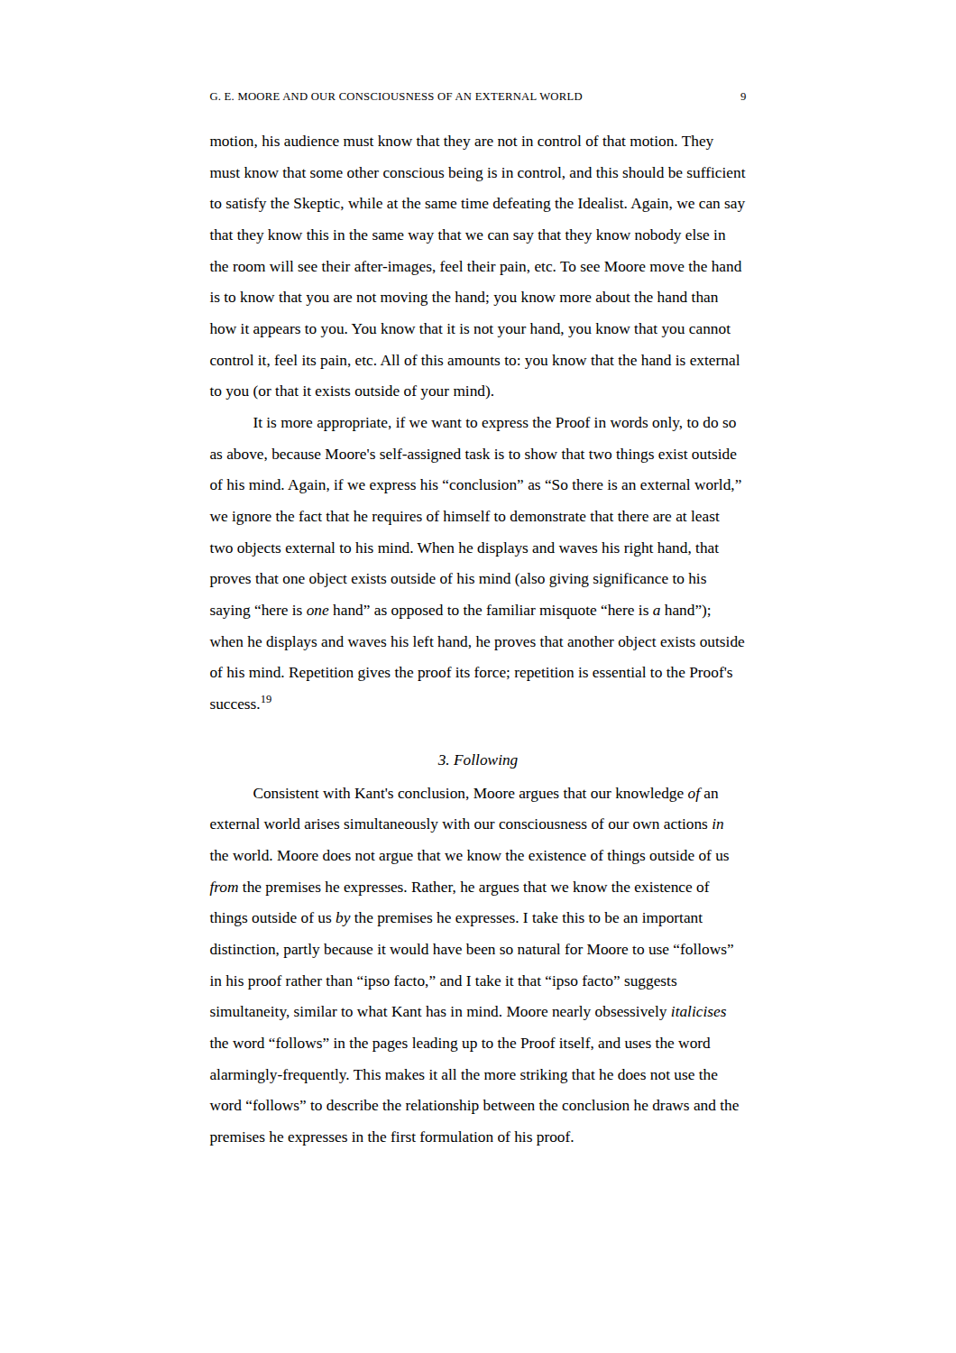G. E. Moore and Our Consciousness of an External World 9
motion, his audience must know that they are not in control of that motion. They must know that some other conscious being is in control, and this should be sufficient to satisfy the Skeptic, while at the same time defeating the Idealist. Again, we can say that they know this in the same way that we can say that they know nobody else in the room will see their after-images, feel their pain, etc. To see Moore move the hand is to know that you are not moving the hand; you know more about the hand than how it appears to you. You know that it is not your hand, you know that you cannot control it, feel its pain, etc. All of this amounts to: you know that the hand is external to you (or that it exists outside of your mind).
It is more appropriate, if we want to express the Proof in words only, to do so as above, because Moore's self-assigned task is to show that two things exist outside of his mind. Again, if we express his “conclusion” as “So there is an external world,” we ignore the fact that he requires of himself to demonstrate that there are at least two objects external to his mind. When he displays and waves his right hand, that proves that one object exists outside of his mind (also giving significance to his saying “here is one hand” as opposed to the familiar misquote “here is a hand”); when he displays and waves his left hand, he proves that another object exists outside of his mind. Repetition gives the proof its force; repetition is essential to the Proof's success.19
3. Following
Consistent with Kant's conclusion, Moore argues that our knowledge of an external world arises simultaneously with our consciousness of our own actions in the world. Moore does not argue that we know the existence of things outside of us from the premises he expresses. Rather, he argues that we know the existence of things outside of us by the premises he expresses. I take this to be an important distinction, partly because it would have been so natural for Moore to use “follows” in his proof rather than “ipso facto,” and I take it that “ipso facto” suggests simultaneity, similar to what Kant has in mind. Moore nearly obsessively italicises the word “follows” in the pages leading up to the Proof itself, and uses the word alarmingly-frequently. This makes it all the more striking that he does not use the word “follows” to describe the relationship between the conclusion he draws and the premises he expresses in the first formulation of his proof.